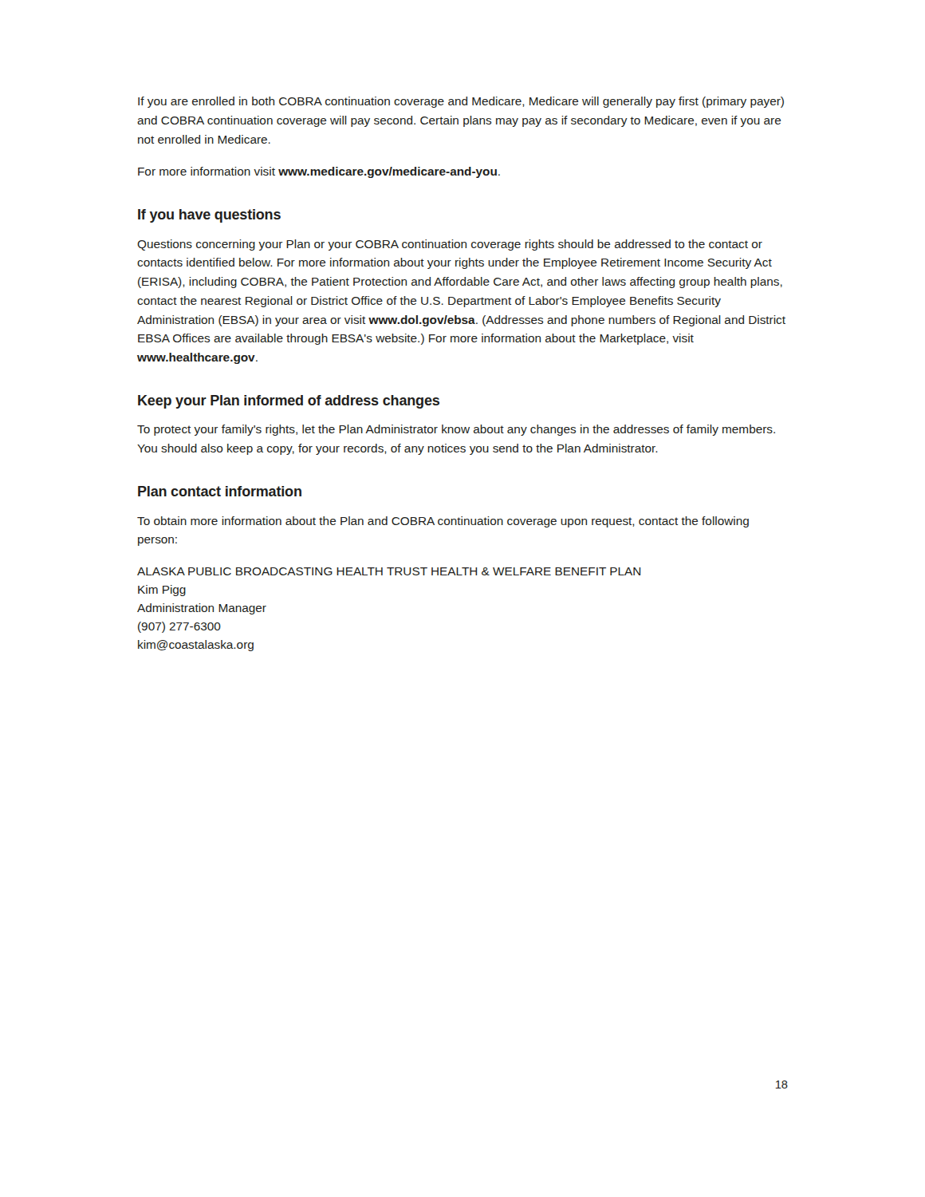If you are enrolled in both COBRA continuation coverage and Medicare, Medicare will generally pay first (primary payer) and COBRA continuation coverage will pay second. Certain plans may pay as if secondary to Medicare, even if you are not enrolled in Medicare.
For more information visit www.medicare.gov/medicare-and-you.
If you have questions
Questions concerning your Plan or your COBRA continuation coverage rights should be addressed to the contact or contacts identified below. For more information about your rights under the Employee Retirement Income Security Act (ERISA), including COBRA, the Patient Protection and Affordable Care Act, and other laws affecting group health plans, contact the nearest Regional or District Office of the U.S. Department of Labor's Employee Benefits Security Administration (EBSA) in your area or visit www.dol.gov/ebsa. (Addresses and phone numbers of Regional and District EBSA Offices are available through EBSA's website.) For more information about the Marketplace, visit www.healthcare.gov.
Keep your Plan informed of address changes
To protect your family's rights, let the Plan Administrator know about any changes in the addresses of family members. You should also keep a copy, for your records, of any notices you send to the Plan Administrator.
Plan contact information
To obtain more information about the Plan and COBRA continuation coverage upon request, contact the following person:
ALASKA PUBLIC BROADCASTING HEALTH TRUST HEALTH & WELFARE BENEFIT PLAN
Kim Pigg
Administration Manager
(907) 277-6300
kim@coastalaska.org
18